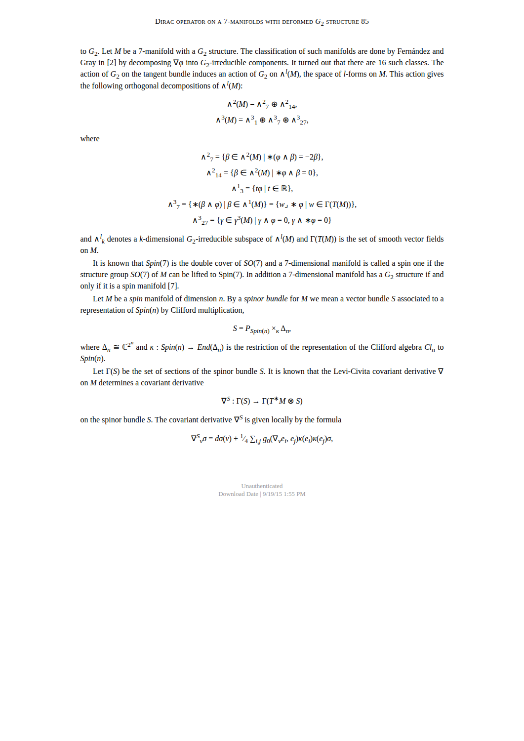Dirac operator on a 7-manifolds with deformed G2 structure 85
to G2. Let M be a 7-manifold with a G2 structure. The classification of such manifolds are done by Fernández and Gray in [2] by decomposing ∇φ into G2-irreducible components. It turned out that there are 16 such classes. The action of G2 on the tangent bundle induces an action of G2 on ∧l(M), the space of l-forms on M. This action gives the following orthogonal decompositions of ∧l(M):
∧2(M) = ∧27 ⊕ ∧214,
∧3(M) = ∧31 ⊕ ∧37 ⊕ ∧327,
where
∧27 = {β ∈ ∧2(M) | ∗(φ ∧ β) = −2β},
∧214 = {β ∈ ∧2(M) | ∗φ ∧ β = 0},
∧13 = {tφ | t ∈ ℝ},
∧37 = {∗(β ∧ φ) | β ∈ ∧1(M)} = {w⌟ ∗ φ | w ∈ Γ(T(M))},
∧327 = {γ ∈ γ3(M) | γ ∧ φ = 0, γ ∧ ∗φ = 0}
and ∧lk denotes a k-dimensional G2-irreducible subspace of ∧l(M) and Γ(T(M)) is the set of smooth vector fields on M.
It is known that Spin(7) is the double cover of SO(7) and a 7-dimensional manifold is called a spin one if the structure group SO(7) of M can be lifted to Spin(7). In addition a 7-dimensional manifold has a G2 structure if and only if it is a spin manifold [7].
Let M be a spin manifold of dimension n. By a spinor bundle for M we mean a vector bundle S associated to a representation of Spin(n) by Clifford multiplication,
S = PSpin(n) ×κ Δn,
where Δn ≅ ℂ2n and κ : Spin(n) → End(Δn) is the restriction of the representation of the Clifford algebra Cln to Spin(n).
Let Γ(S) be the set of sections of the spinor bundle S. It is known that the Levi-Civita covariant derivative ∇ on M determines a covariant derivative
∇S : Γ(S) → Γ(T∗M ⊗ S)
on the spinor bundle S. The covariant derivative ∇S is given locally by the formula
∇Svσ = dσ(v) + 1⁄4 ∑i,j g0(∇vei, ej)κ(ei)κ(ej)σ,
Unauthenticated
Download Date | 9/19/15 1:55 PM